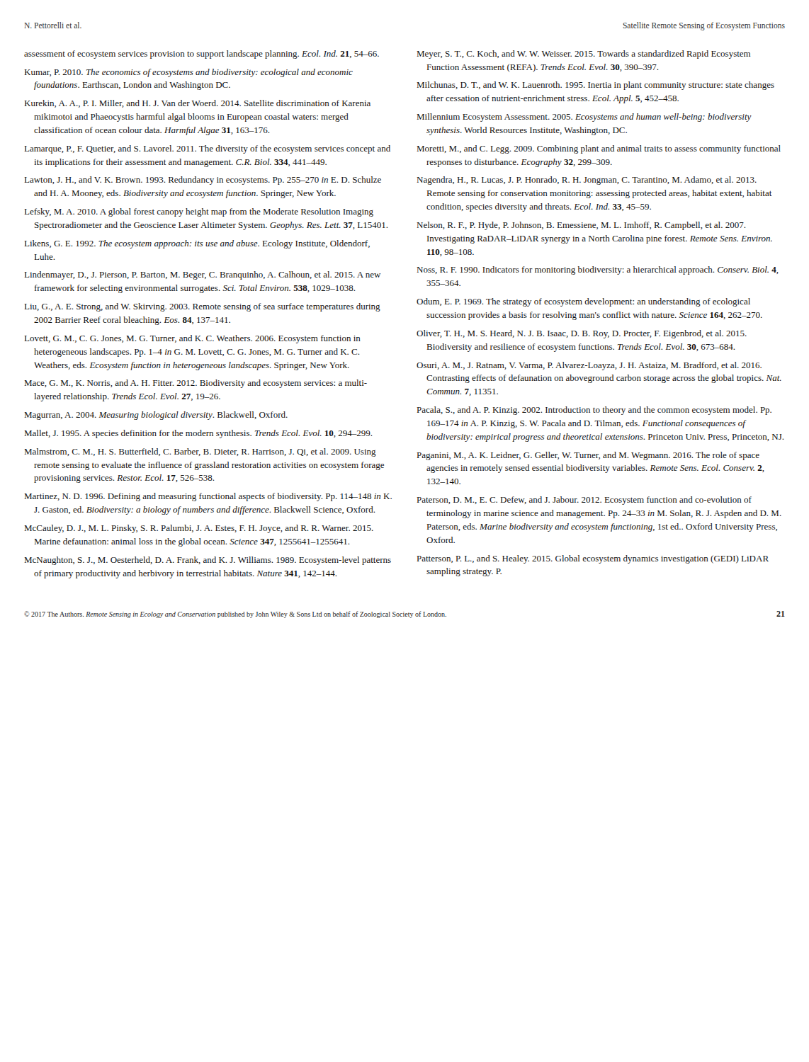N. Pettorelli et al. Satellite Remote Sensing of Ecosystem Functions
assessment of ecosystem services provision to support landscape planning. Ecol. Ind. 21, 54–66.
Kumar, P. 2010. The economics of ecosystems and biodiversity: ecological and economic foundations. Earthscan, London and Washington DC.
Kurekin, A. A., P. I. Miller, and H. J. Van der Woerd. 2014. Satellite discrimination of Karenia mikimotoi and Phaeocystis harmful algal blooms in European coastal waters: merged classification of ocean colour data. Harmful Algae 31, 163–176.
Lamarque, P., F. Quetier, and S. Lavorel. 2011. The diversity of the ecosystem services concept and its implications for their assessment and management. C.R. Biol. 334, 441–449.
Lawton, J. H., and V. K. Brown. 1993. Redundancy in ecosystems. Pp. 255–270 in E. D. Schulze and H. A. Mooney, eds. Biodiversity and ecosystem function. Springer, New York.
Lefsky, M. A. 2010. A global forest canopy height map from the Moderate Resolution Imaging Spectroradiometer and the Geoscience Laser Altimeter System. Geophys. Res. Lett. 37, L15401.
Likens, G. E. 1992. The ecosystem approach: its use and abuse. Ecology Institute, Oldendorf, Luhe.
Lindenmayer, D., J. Pierson, P. Barton, M. Beger, C. Branquinho, A. Calhoun, et al. 2015. A new framework for selecting environmental surrogates. Sci. Total Environ. 538, 1029–1038.
Liu, G., A. E. Strong, and W. Skirving. 2003. Remote sensing of sea surface temperatures during 2002 Barrier Reef coral bleaching. Eos. 84, 137–141.
Lovett, G. M., C. G. Jones, M. G. Turner, and K. C. Weathers. 2006. Ecosystem function in heterogeneous landscapes. Pp. 1–4 in G. M. Lovett, C. G. Jones, M. G. Turner and K. C. Weathers, eds. Ecosystem function in heterogeneous landscapes. Springer, New York.
Mace, G. M., K. Norris, and A. H. Fitter. 2012. Biodiversity and ecosystem services: a multi-layered relationship. Trends Ecol. Evol. 27, 19–26.
Magurran, A. 2004. Measuring biological diversity. Blackwell, Oxford.
Mallet, J. 1995. A species definition for the modern synthesis. Trends Ecol. Evol. 10, 294–299.
Malmstrom, C. M., H. S. Butterfield, C. Barber, B. Dieter, R. Harrison, J. Qi, et al. 2009. Using remote sensing to evaluate the influence of grassland restoration activities on ecosystem forage provisioning services. Restor. Ecol. 17, 526–538.
Martinez, N. D. 1996. Defining and measuring functional aspects of biodiversity. Pp. 114–148 in K. J. Gaston, ed. Biodiversity: a biology of numbers and difference. Blackwell Science, Oxford.
McCauley, D. J., M. L. Pinsky, S. R. Palumbi, J. A. Estes, F. H. Joyce, and R. R. Warner. 2015. Marine defaunation: animal loss in the global ocean. Science 347, 1255641–1255641.
McNaughton, S. J., M. Oesterheld, D. A. Frank, and K. J. Williams. 1989. Ecosystem-level patterns of primary productivity and herbivory in terrestrial habitats. Nature 341, 142–144.
Meyer, S. T., C. Koch, and W. W. Weisser. 2015. Towards a standardized Rapid Ecosystem Function Assessment (REFA). Trends Ecol. Evol. 30, 390–397.
Milchunas, D. T., and W. K. Lauenroth. 1995. Inertia in plant community structure: state changes after cessation of nutrient-enrichment stress. Ecol. Appl. 5, 452–458.
Millennium Ecosystem Assessment. 2005. Ecosystems and human well-being: biodiversity synthesis. World Resources Institute, Washington, DC.
Moretti, M., and C. Legg. 2009. Combining plant and animal traits to assess community functional responses to disturbance. Ecography 32, 299–309.
Nagendra, H., R. Lucas, J. P. Honrado, R. H. Jongman, C. Tarantino, M. Adamo, et al. 2013. Remote sensing for conservation monitoring: assessing protected areas, habitat extent, habitat condition, species diversity and threats. Ecol. Ind. 33, 45–59.
Nelson, R. F., P. Hyde, P. Johnson, B. Emessiene, M. L. Imhoff, R. Campbell, et al. 2007. Investigating RaDAR–LiDAR synergy in a North Carolina pine forest. Remote Sens. Environ. 110, 98–108.
Noss, R. F. 1990. Indicators for monitoring biodiversity: a hierarchical approach. Conserv. Biol. 4, 355–364.
Odum, E. P. 1969. The strategy of ecosystem development: an understanding of ecological succession provides a basis for resolving man's conflict with nature. Science 164, 262–270.
Oliver, T. H., M. S. Heard, N. J. B. Isaac, D. B. Roy, D. Procter, F. Eigenbrod, et al. 2015. Biodiversity and resilience of ecosystem functions. Trends Ecol. Evol. 30, 673–684.
Osuri, A. M., J. Ratnam, V. Varma, P. Alvarez-Loayza, J. H. Astaiza, M. Bradford, et al. 2016. Contrasting effects of defaunation on aboveground carbon storage across the global tropics. Nat. Commun. 7, 11351.
Pacala, S., and A. P. Kinzig. 2002. Introduction to theory and the common ecosystem model. Pp. 169–174 in A. P. Kinzig, S. W. Pacala and D. Tilman, eds. Functional consequences of biodiversity: empirical progress and theoretical extensions. Princeton Univ. Press, Princeton, NJ.
Paganini, M., A. K. Leidner, G. Geller, W. Turner, and M. Wegmann. 2016. The role of space agencies in remotely sensed essential biodiversity variables. Remote Sens. Ecol. Conserv. 2, 132–140.
Paterson, D. M., E. C. Defew, and J. Jabour. 2012. Ecosystem function and co-evolution of terminology in marine science and management. Pp. 24–33 in M. Solan, R. J. Aspden and D. M. Paterson, eds. Marine biodiversity and ecosystem functioning, 1st ed.. Oxford University Press, Oxford.
Patterson, P. L., and S. Healey. 2015. Global ecosystem dynamics investigation (GEDI) LiDAR sampling strategy. P.
© 2017 The Authors. Remote Sensing in Ecology and Conservation published by John Wiley & Sons Ltd on behalf of Zoological Society of London. 21